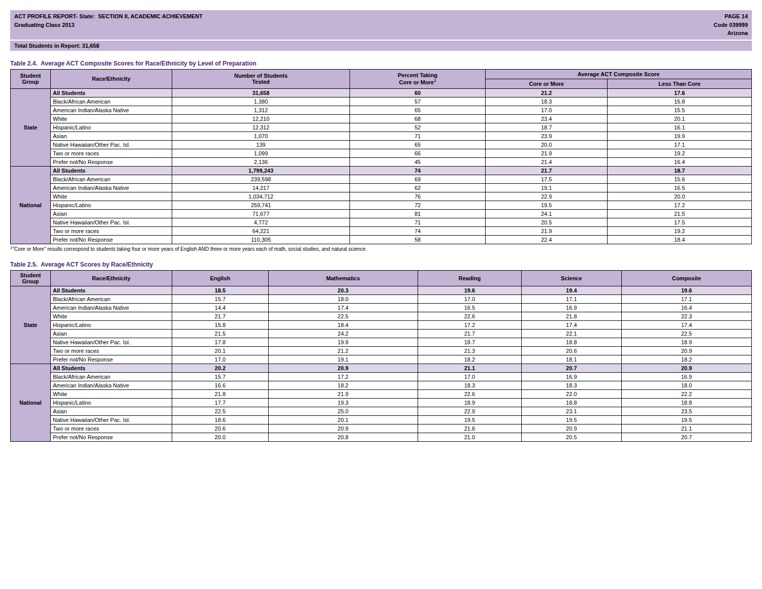ACT PROFILE REPORT- State: SECTION II, ACADEMIC ACHIEVEMENT
PAGE 14
Graduating Class 2013
Code 039999
Arizona
Total Students in Report: 31,658
Table 2.4. Average ACT Composite Scores for Race/Ethnicity by Level of Preparation
| Student Group | Race/Ethnicity | Number of Students Tested | Percent Taking Core or More 1 | Average ACT Composite Score |
| --- | --- | --- | --- | --- |
| Core or More | Less Than Core |
| State | All Students | 31,658 | 60 | 21.2 | 17.6 |
| Black/African American | 1,380 | 57 | 18.3 | 15.8 |
| American Indian/Alaska Native | 1,312 | 65 | 17.0 | 15.5 |
| White | 12,210 | 68 | 23.4 | 20.1 |
| Hispanic/Latino | 12,312 | 52 | 18.7 | 16.1 |
| Asian | 1,070 | 71 | 23.9 | 19.9 |
| Native Hawaiian/Other Pac. Isl. | 139 | 65 | 20.0 | 17.1 |
| Two or more races | 1,099 | 66 | 21.9 | 19.2 |
| Prefer not/No Response | 2,136 | 45 | 21.4 | 16.4 |
| National | All Students | 1,799,243 | 74 | 21.7 | 18.7 |
| Black/African American | 239,598 | 69 | 17.5 | 15.6 |
| American Indian/Alaska Native | 14,217 | 62 | 19.1 | 16.5 |
| White | 1,034,712 | 76 | 22.9 | 20.0 |
| Hispanic/Latino | 259,741 | 72 | 19.5 | 17.2 |
| Asian | 71,677 | 81 | 24.1 | 21.5 |
| Native Hawaiian/Other Pac. Isl. | 4,772 | 71 | 20.5 | 17.5 |
| Two or more races | 64,221 | 74 | 21.9 | 19.2 |
| Prefer not/No Response | 110,305 | 58 | 22.4 | 18.4 |
1"Core or More" results correspond to students taking four or more years of English AND three or more years each of math, social studies, and natural science.
Table 2.5. Average ACT Scores by Race/Ethnicity
| Student Group | Race/Ethnicity | English | Mathematics | Reading | Science | Composite |
| --- | --- | --- | --- | --- | --- | --- |
| State | All Students | 18.5 | 20.3 | 19.6 | 19.4 | 19.6 |
| Black/African American | 15.7 | 18.0 | 17.0 | 17.1 | 17.1 |
| American Indian/Alaska Native | 14.4 | 17.4 | 16.5 | 16.9 | 16.4 |
| White | 21.7 | 22.5 | 22.6 | 21.8 | 22.3 |
| Hispanic/Latino | 15.8 | 18.4 | 17.2 | 17.4 | 17.4 |
| Asian | 21.5 | 24.2 | 21.7 | 22.1 | 22.5 |
| Native Hawaiian/Other Pac. Isl. | 17.8 | 19.9 | 18.7 | 18.8 | 18.9 |
| Two or more races | 20.1 | 21.2 | 21.3 | 20.6 | 20.9 |
| Prefer not/No Response | 17.0 | 19.1 | 18.2 | 18.1 | 18.2 |
| National | All Students | 20.2 | 20.9 | 21.1 | 20.7 | 20.9 |
| Black/African American | 15.7 | 17.2 | 17.0 | 16.9 | 16.9 |
| American Indian/Alaska Native | 16.6 | 18.2 | 18.3 | 18.3 | 18.0 |
| White | 21.8 | 21.9 | 22.6 | 22.0 | 22.2 |
| Hispanic/Latino | 17.7 | 19.3 | 18.9 | 18.8 | 18.8 |
| Asian | 22.5 | 25.0 | 22.9 | 23.1 | 23.5 |
| Native Hawaiian/Other Pac. Isl. | 18.6 | 20.1 | 19.5 | 19.5 | 19.5 |
| Two or more races | 20.6 | 20.9 | 21.6 | 20.9 | 21.1 |
| Prefer not/No Response | 20.0 | 20.8 | 21.0 | 20.5 | 20.7 |